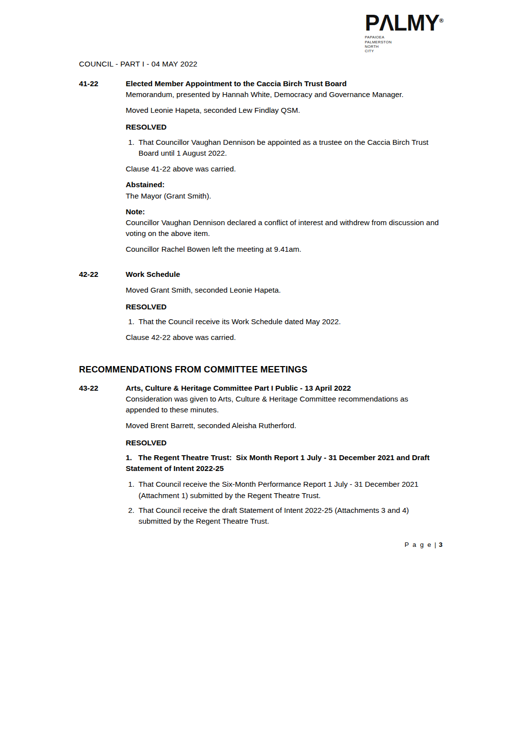PΛLMY®
PAPAIOEA
PALMERSTON
NORTH
CITY
COUNCIL - PART I - 04 MAY 2022
41-22
Elected Member Appointment to the Caccia Birch Trust Board
Memorandum, presented by Hannah White, Democracy and Governance Manager.
Moved Leonie Hapeta, seconded Lew Findlay QSM.
RESOLVED
That Councillor Vaughan Dennison be appointed as a trustee on the Caccia Birch Trust Board until 1 August 2022.
Clause 41-22 above was carried.
Abstained:
The Mayor (Grant Smith).
Note:
Councillor Vaughan Dennison declared a conflict of interest and withdrew from discussion and voting on the above item.
Councillor Rachel Bowen left the meeting at 9.41am.
42-22
Work Schedule
Moved Grant Smith, seconded Leonie Hapeta.
RESOLVED
That the Council receive its Work Schedule dated May 2022.
Clause 42-22 above was carried.
RECOMMENDATIONS FROM COMMITTEE MEETINGS
43-22
Arts, Culture & Heritage Committee Part I Public - 13 April 2022
Consideration was given to Arts, Culture & Heritage Committee recommendations as appended to these minutes.
Moved Brent Barrett, seconded Aleisha Rutherford.
RESOLVED
1. The Regent Theatre Trust: Six Month Report 1 July - 31 December 2021 and Draft Statement of Intent 2022-25
That Council receive the Six-Month Performance Report 1 July - 31 December 2021 (Attachment 1) submitted by the Regent Theatre Trust.
That Council receive the draft Statement of Intent 2022-25 (Attachments 3 and 4) submitted by the Regent Theatre Trust.
P a g e | 3